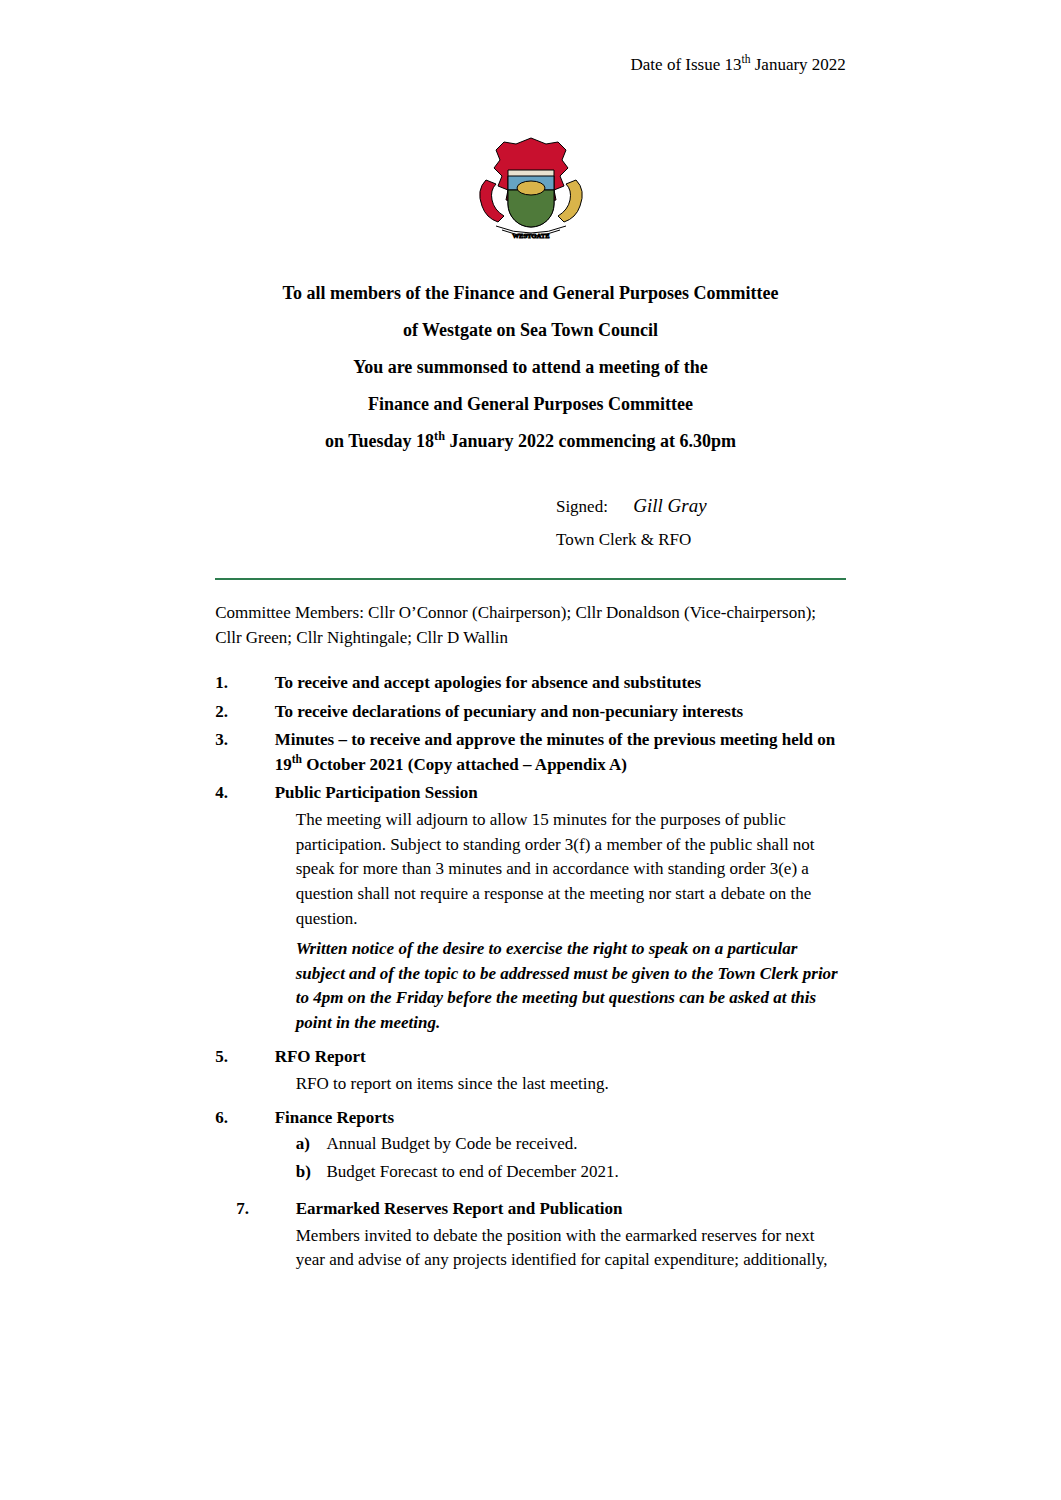Date of Issue 13th January 2022
To all members of the Finance and General Purposes Committee
of Westgate on Sea Town Council
You are summonsed to attend a meeting of the
Finance and General Purposes Committee
on Tuesday 18th January 2022 commencing at 6.30pm
Signed: Gill Gray
Town Clerk & RFO
Committee Members: Cllr O’Connor (Chairperson); Cllr Donaldson (Vice-chairperson); Cllr Green; Cllr Nightingale; Cllr D Wallin
1. To receive and accept apologies for absence and substitutes
2. To receive declarations of pecuniary and non-pecuniary interests
3. Minutes – to receive and approve the minutes of the previous meeting held on 19th October 2021 (Copy attached – Appendix A)
4. Public Participation Session
The meeting will adjourn to allow 15 minutes for the purposes of public participation. Subject to standing order 3(f) a member of the public shall not speak for more than 3 minutes and in accordance with standing order 3(e) a question shall not require a response at the meeting nor start a debate on the question.
Written notice of the desire to exercise the right to speak on a particular subject and of the topic to be addressed must be given to the Town Clerk prior to 4pm on the Friday before the meeting but questions can be asked at this point in the meeting.
5. RFO Report
RFO to report on items since the last meeting.
6. Finance Reports
a) Annual Budget by Code be received.
b) Budget Forecast to end of December 2021.
7. Earmarked Reserves Report and Publication
Members invited to debate the position with the earmarked reserves for next year and advise of any projects identified for capital expenditure; additionally,